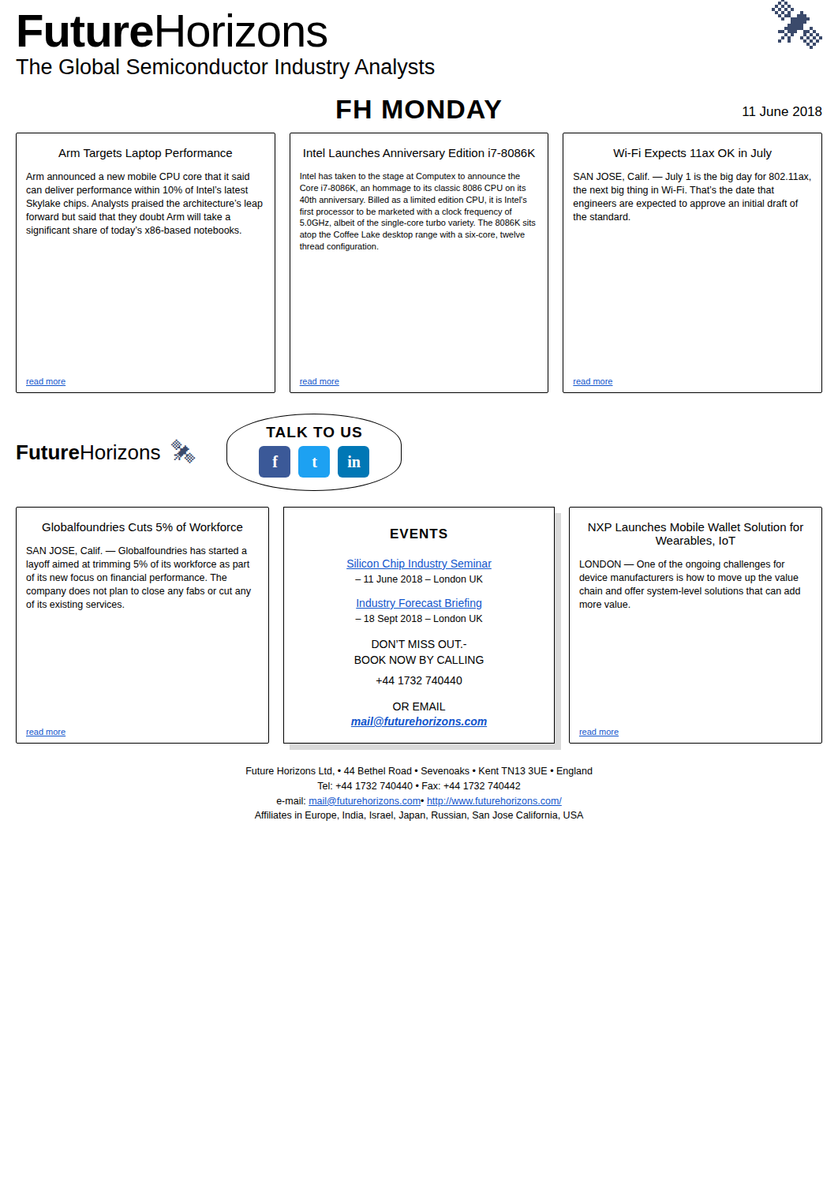🛰
Future Horizons
The Global Semiconductor Industry Analysts
FH MONDAY
11 June 2018
Arm Targets Laptop Performance
Arm announced a new mobile CPU core that it said can deliver performance within 10% of Intel’s latest Skylake chips. Analysts praised the architecture’s leap forward but said that they doubt Arm will take a significant share of today’s x86-based notebooks.
read more
Intel Launches Anniversary Edition i7-8086K
Intel has taken to the stage at Computex to announce the Core i7-8086K, an hommage to its classic 8086 CPU on its 40th anniversary. Billed as a limited edition CPU, it is Intel's first processor to be marketed with a clock frequency of 5.0GHz, albeit of the single-core turbo variety. The 8086K sits atop the Coffee Lake desktop range with a six-core, twelve thread configuration.
read more
Wi-Fi Expects 11ax OK in July
SAN JOSE, Calif. — July 1 is the big day for 802.11ax, the next big thing in Wi-Fi. That’s the date that engineers are expected to approve an initial draft of the standard.
read more
Future Horizons
🛰
TALK TO US
f t in
Globalfoundries Cuts 5% of Workforce
SAN JOSE, Calif. — Globalfoundries has started a layoff aimed at trimming 5% of its workforce as part of its new focus on financial performance. The company does not plan to close any fabs or cut any of its existing services.
read more
EVENTS
Silicon Chip Industry Seminar
– 11 June 2018 – London UK
Industry Forecast Briefing
– 18 Sept 2018 – London UK
DON’T MISS OUT.-
BOOK NOW BY CALLING
+44 1732 740440
OR EMAIL
mail@futurehorizons.com
NXP Launches Mobile Wallet Solution for Wearables, IoT
LONDON — One of the ongoing challenges for device manufacturers is how to move up the value chain and offer system-level solutions that can add more value.
read more
Future Horizons Ltd, • 44 Bethel Road • Sevenoaks • Kent TN13 3UE • England
Tel: +44 1732 740440 • Fax: +44 1732 740442
e-mail: mail@futurehorizons.com• http://www.futurehorizons.com/
Affiliates in Europe, India, Israel, Japan, Russian, San Jose California, USA